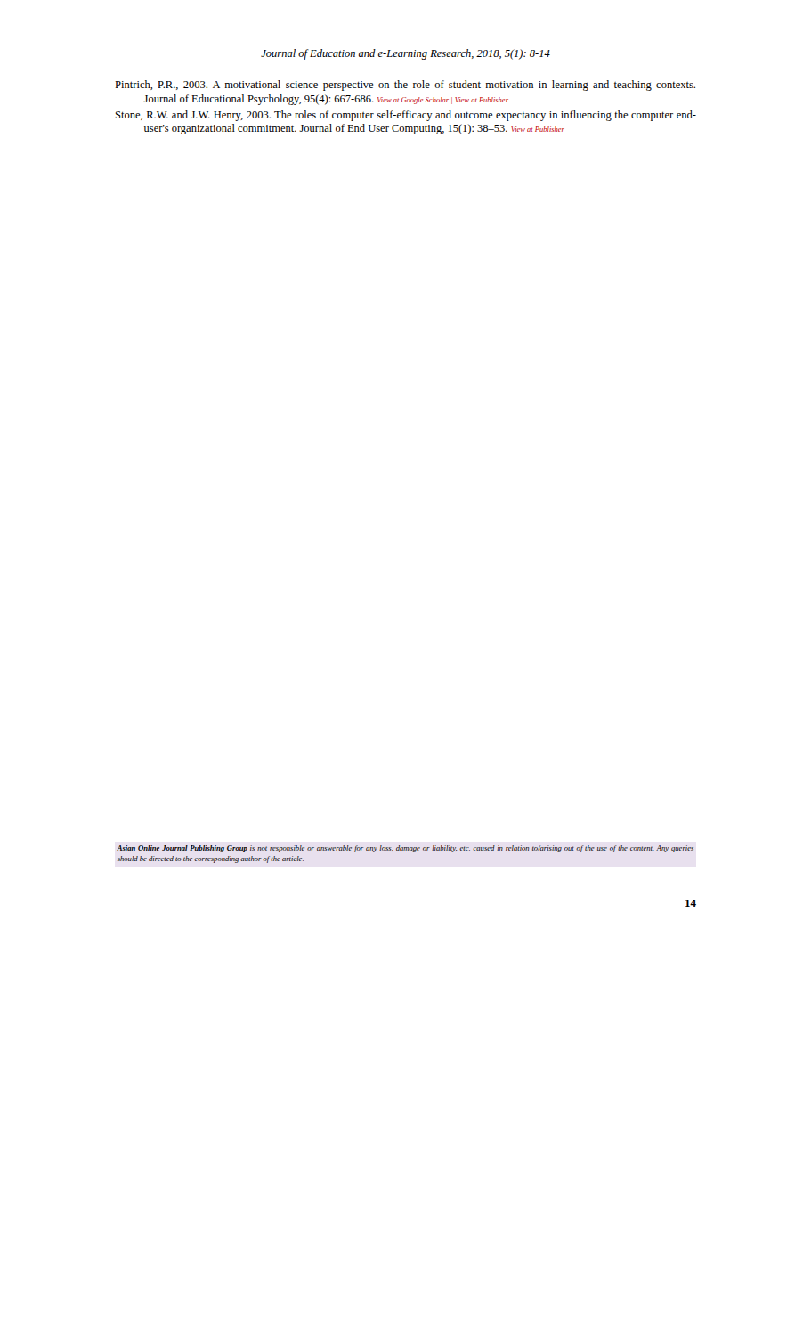Journal of Education and e-Learning Research, 2018, 5(1): 8-14
Pintrich, P.R., 2003. A motivational science perspective on the role of student motivation in learning and teaching contexts. Journal of Educational Psychology, 95(4): 667-686. View at Google Scholar | View at Publisher
Stone, R.W. and J.W. Henry, 2003. The roles of computer self-efficacy and outcome expectancy in influencing the computer end-user's organizational commitment. Journal of End User Computing, 15(1): 38–53. View at Publisher
Asian Online Journal Publishing Group is not responsible or answerable for any loss, damage or liability, etc. caused in relation to/arising out of the use of the content. Any queries should be directed to the corresponding author of the article.
14